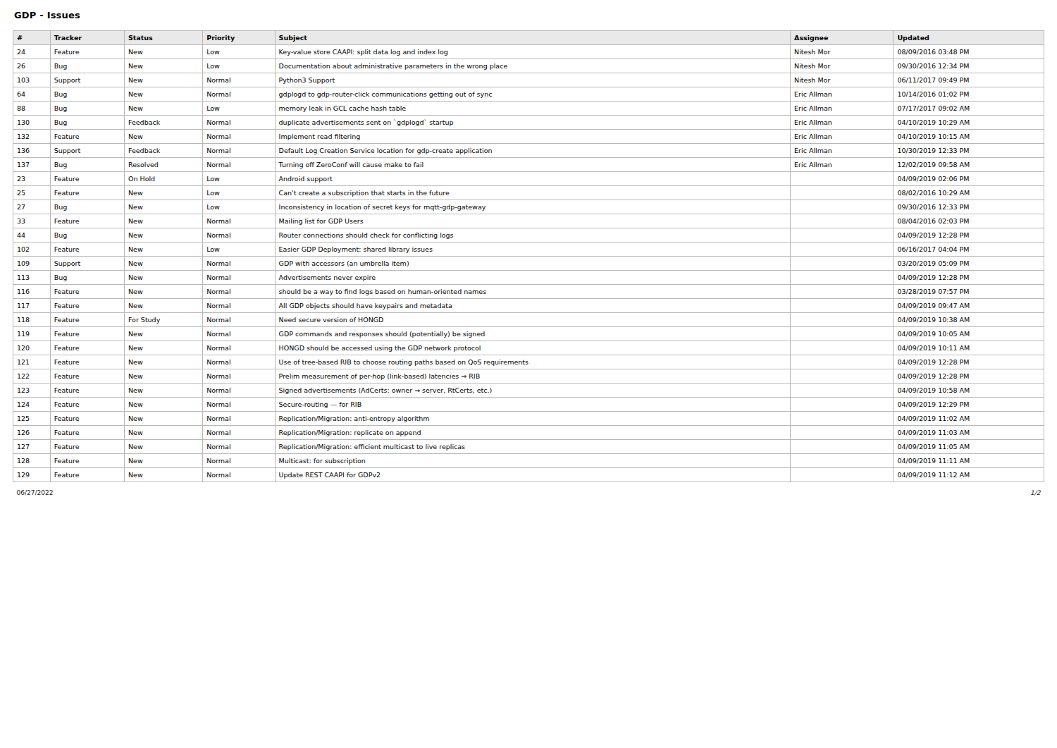GDP - Issues
| # | Tracker | Status | Priority | Subject | Assignee | Updated |
| --- | --- | --- | --- | --- | --- | --- |
| 24 | Feature | New | Low | Key-value store CAAPI: split data log and index log | Nitesh Mor | 08/09/2016 03:48 PM |
| 26 | Bug | New | Low | Documentation about administrative parameters in the wrong place | Nitesh Mor | 09/30/2016 12:34 PM |
| 103 | Support | New | Normal | Python3 Support | Nitesh Mor | 06/11/2017 09:49 PM |
| 64 | Bug | New | Normal | gdplogd to gdp-router-click communications getting out of sync | Eric Allman | 10/14/2016 01:02 PM |
| 88 | Bug | New | Low | memory leak in GCL cache hash table | Eric Allman | 07/17/2017 09:02 AM |
| 130 | Bug | Feedback | Normal | duplicate advertisements sent on `gdplogd` startup | Eric Allman | 04/10/2019 10:29 AM |
| 132 | Feature | New | Normal | Implement read filtering | Eric Allman | 04/10/2019 10:15 AM |
| 136 | Support | Feedback | Normal | Default Log Creation Service location for gdp-create application | Eric Allman | 10/30/2019 12:33 PM |
| 137 | Bug | Resolved | Normal | Turning off ZeroConf will cause make to fail | Eric Allman | 12/02/2019 09:58 AM |
| 23 | Feature | On Hold | Low | Android support | | 04/09/2019 02:06 PM |
| 25 | Feature | New | Low | Can't create a subscription that starts in the future | | 08/02/2016 10:29 AM |
| 27 | Bug | New | Low | Inconsistency in location of secret keys for mqtt-gdp-gateway | | 09/30/2016 12:33 PM |
| 33 | Feature | New | Normal | Mailing list for GDP Users | | 08/04/2016 02:03 PM |
| 44 | Bug | New | Normal | Router connections should check for conflicting logs | | 04/09/2019 12:28 PM |
| 102 | Feature | New | Low | Easier GDP Deployment: shared library issues | | 06/16/2017 04:04 PM |
| 109 | Support | New | Normal | GDP with accessors (an umbrella item) | | 03/20/2019 05:09 PM |
| 113 | Bug | New | Normal | Advertisements never expire | | 04/09/2019 12:28 PM |
| 116 | Feature | New | Normal | should be a way to find logs based on human-oriented names | | 03/28/2019 07:57 PM |
| 117 | Feature | New | Normal | All GDP objects should have keypairs and metadata | | 04/09/2019 09:47 AM |
| 118 | Feature | For Study | Normal | Need secure version of HONGD | | 04/09/2019 10:38 AM |
| 119 | Feature | New | Normal | GDP commands and responses should (potentially) be signed | | 04/09/2019 10:05 AM |
| 120 | Feature | New | Normal | HONGD should be accessed using the GDP network protocol | | 04/09/2019 10:11 AM |
| 121 | Feature | New | Normal | Use of tree-based RIB to choose routing paths based on QoS requirements | | 04/09/2019 12:28 PM |
| 122 | Feature | New | Normal | Prelim measurement of per-hop (link-based) latencies ⇒ RIB | | 04/09/2019 12:28 PM |
| 123 | Feature | New | Normal | Signed advertisements (AdCerts: owner → server, RtCerts, etc.) | | 04/09/2019 10:58 AM |
| 124 | Feature | New | Normal | Secure-routing — for RIB | | 04/09/2019 12:29 PM |
| 125 | Feature | New | Normal | Replication/Migration: anti-entropy algorithm | | 04/09/2019 11:02 AM |
| 126 | Feature | New | Normal | Replication/Migration: replicate on append | | 04/09/2019 11:03 AM |
| 127 | Feature | New | Normal | Replication/Migration: efficient multicast to live replicas | | 04/09/2019 11:05 AM |
| 128 | Feature | New | Normal | Multicast: for subscription | | 04/09/2019 11:11 AM |
| 129 | Feature | New | Normal | Update REST CAAPI for GDPv2 | | 04/09/2019 11:12 AM |
| 06/27/2022 | | 1/2 |